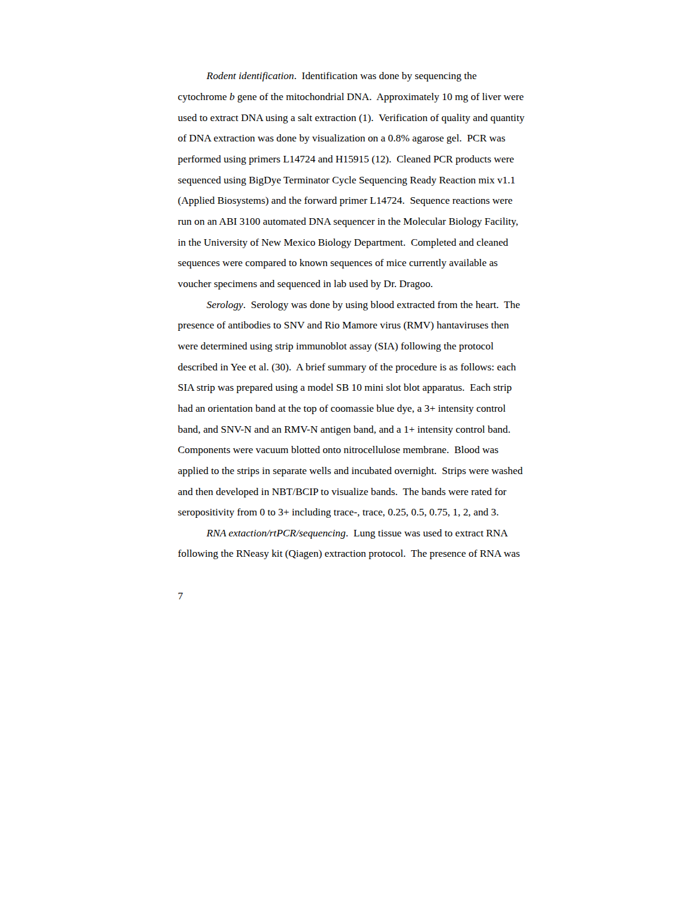Rodent identification. Identification was done by sequencing the cytochrome b gene of the mitochondrial DNA. Approximately 10 mg of liver were used to extract DNA using a salt extraction (1). Verification of quality and quantity of DNA extraction was done by visualization on a 0.8% agarose gel. PCR was performed using primers L14724 and H15915 (12). Cleaned PCR products were sequenced using BigDye Terminator Cycle Sequencing Ready Reaction mix v1.1 (Applied Biosystems) and the forward primer L14724. Sequence reactions were run on an ABI 3100 automated DNA sequencer in the Molecular Biology Facility, in the University of New Mexico Biology Department. Completed and cleaned sequences were compared to known sequences of mice currently available as voucher specimens and sequenced in lab used by Dr. Dragoo.
Serology. Serology was done by using blood extracted from the heart. The presence of antibodies to SNV and Rio Mamore virus (RMV) hantaviruses then were determined using strip immunoblot assay (SIA) following the protocol described in Yee et al. (30). A brief summary of the procedure is as follows: each SIA strip was prepared using a model SB 10 mini slot blot apparatus. Each strip had an orientation band at the top of coomassie blue dye, a 3+ intensity control band, and SNV-N and an RMV-N antigen band, and a 1+ intensity control band. Components were vacuum blotted onto nitrocellulose membrane. Blood was applied to the strips in separate wells and incubated overnight. Strips were washed and then developed in NBT/BCIP to visualize bands. The bands were rated for seropositivity from 0 to 3+ including trace-, trace, 0.25, 0.5, 0.75, 1, 2, and 3.
RNA extaction/rtPCR/sequencing. Lung tissue was used to extract RNA following the RNeasy kit (Qiagen) extraction protocol. The presence of RNA was
7